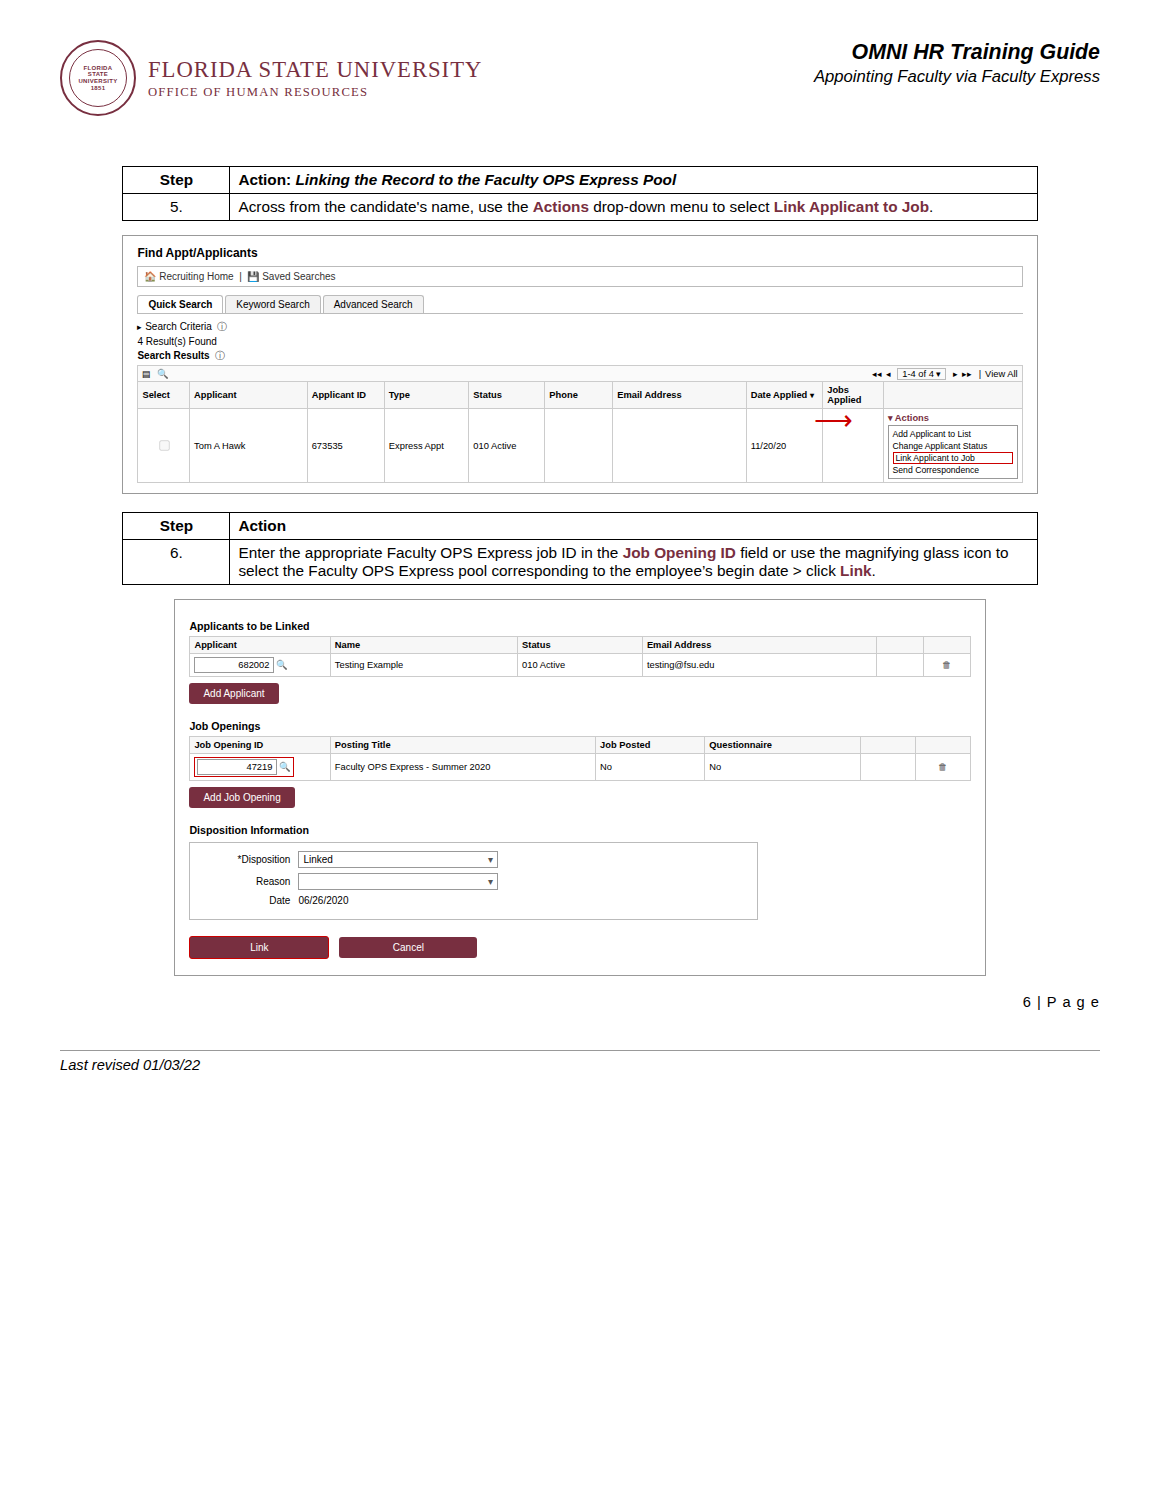FLORIDA STATE UNIVERSITY 1851
FLORIDA STATE UNIVERSITY
OFFICE OF HUMAN RESOURCES
OMNI HR Training Guide
Appointing Faculty via Faculty Express
| Step | Action: Linking the Record to the Faculty OPS Express Pool |
| --- | --- |
| 5. | Across from the candidate's name, use the Actions drop-down menu to select Link Applicant to Job . |
Find Appt/Applicants
🏠 Recruiting Home | 💾 Saved Searches
Quick Search
Keyword Search
Advanced Search
▸ Search Criteria ⓘ
4 Result(s) Found
Search Results ⓘ
▤🔍
◂◂◂ 1-4 of 4 ▾ ▸▸▸ |View All
| Select | Applicant | Applicant ID | Type | Status | Phone | Email Address | Date Applied ▾ | Jobs Applied | |
| --- | --- | --- | --- | --- | --- | --- | --- | --- | --- |
| | Tom A Hawk | 673535 | Express Appt | 010 Active | | | 11/20/20 | | ⟶ ▾ Actions Add Applicant to List Change Applicant Status Link Applicant to Job Send Correspondence |
| Step | Action |
| --- | --- |
| 6. | Enter the appropriate Faculty OPS Express job ID in the Job Opening ID field or use the magnifying glass icon to select the Faculty OPS Express pool corresponding to the employee’s begin date > click Link . |
Applicants to be Linked
| Applicant | Name | Status | Email Address | | |
| --- | --- | --- | --- | --- | --- |
| 682002 🔍 | Testing Example | 010 Active | testing@fsu.edu | | 🗑 |
Add Applicant
Job Openings
| Job Opening ID | Posting Title | Job Posted | Questionnaire | | |
| --- | --- | --- | --- | --- | --- |
| 47219 🔍 | Faculty OPS Express - Summer 2020 | No | No | | 🗑 |
Add Job Opening
Disposition Information
*Disposition Linked
Reason
Date 06/26/2020
Link Cancel
6 | P a g e
Last revised 01/03/22